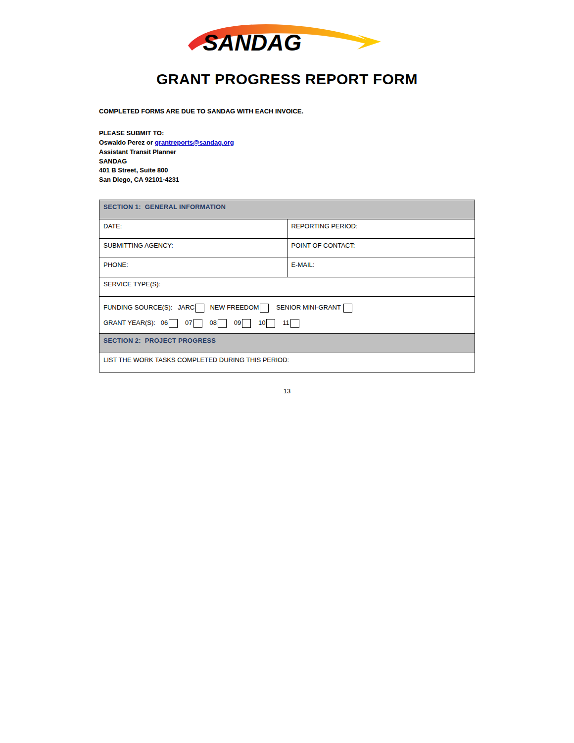SANDAG
GRANT PROGRESS REPORT FORM
COMPLETED FORMS ARE DUE TO SANDAG WITH EACH INVOICE.
PLEASE SUBMIT TO:
Oswaldo Perez or grantreports@sandag.org
Assistant Transit Planner
SANDAG
401 B Street, Suite 800
San Diego, CA 92101-4231
| SECTION 1: GENERAL INFORMATION |
| DATE: | REPORTING PERIOD: |
| SUBMITTING AGENCY: | POINT OF CONTACT: |
| PHONE: | E-MAIL: |
| SERVICE TYPE(S): |
| FUNDING SOURCE(S): JARC NEW FREEDOM SENIOR MINI-GRANT GRANT YEAR(S): 06 07 08 09 10 11 |
| SECTION 2: PROJECT PROGRESS |
| LIST THE WORK TASKS COMPLETED DURING THIS PERIOD: |
13